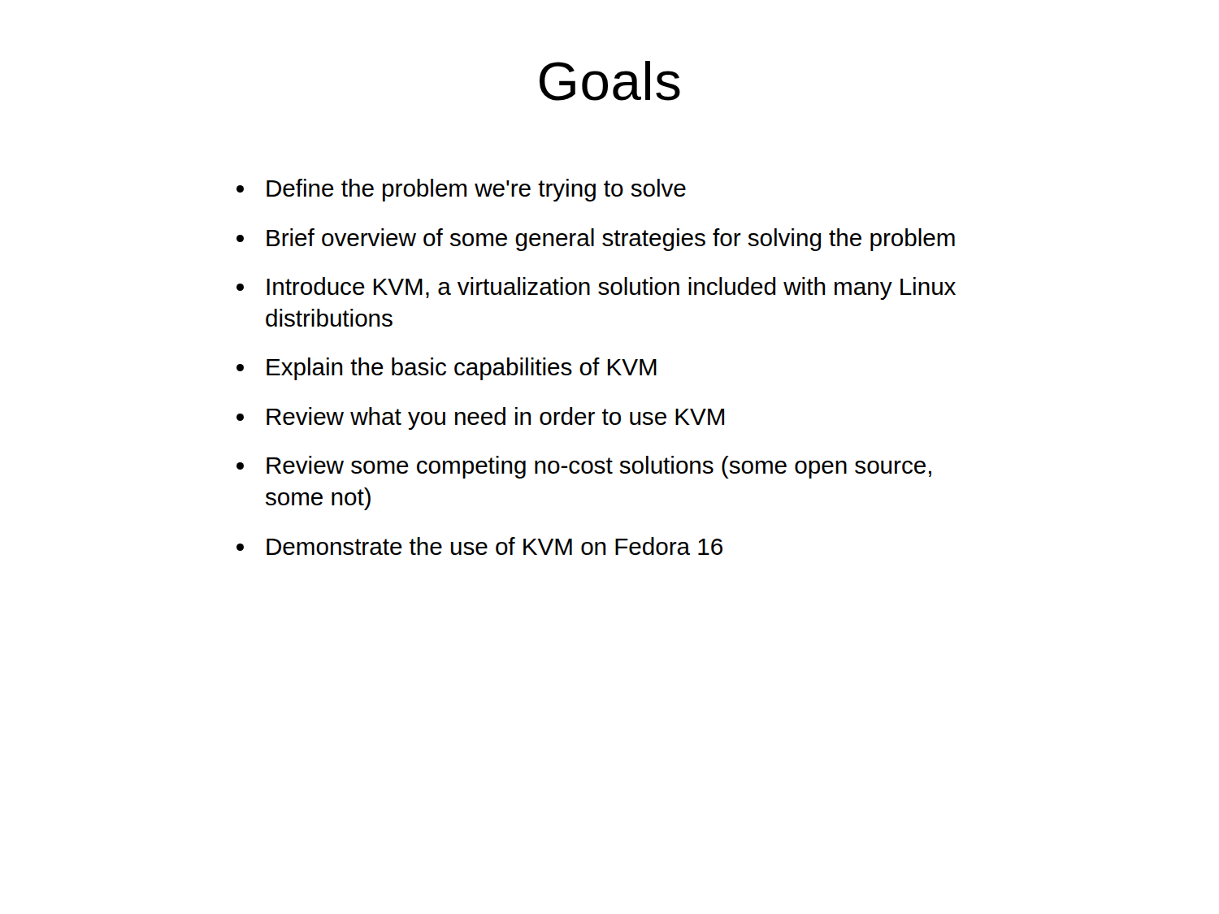Goals
Define the problem we're trying to solve
Brief overview of some general strategies for solving the problem
Introduce KVM, a virtualization solution included with many Linux distributions
Explain the basic capabilities of KVM
Review what you need in order to use KVM
Review some competing no-cost solutions (some open source, some not)
Demonstrate the use of KVM on Fedora 16